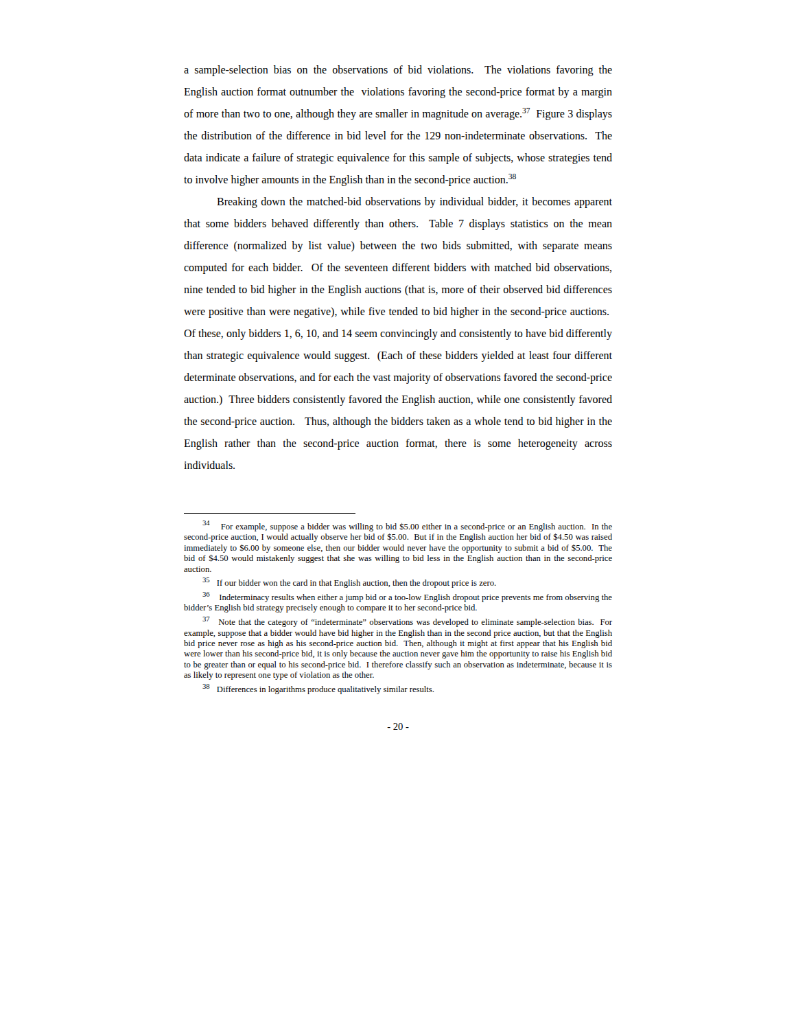a sample-selection bias on the observations of bid violations. The violations favoring the English auction format outnumber the violations favoring the second-price format by a margin of more than two to one, although they are smaller in magnitude on average.37 Figure 3 displays the distribution of the difference in bid level for the 129 non-indeterminate observations. The data indicate a failure of strategic equivalence for this sample of subjects, whose strategies tend to involve higher amounts in the English than in the second-price auction.38
Breaking down the matched-bid observations by individual bidder, it becomes apparent that some bidders behaved differently than others. Table 7 displays statistics on the mean difference (normalized by list value) between the two bids submitted, with separate means computed for each bidder. Of the seventeen different bidders with matched bid observations, nine tended to bid higher in the English auctions (that is, more of their observed bid differences were positive than were negative), while five tended to bid higher in the second-price auctions. Of these, only bidders 1, 6, 10, and 14 seem convincingly and consistently to have bid differently than strategic equivalence would suggest. (Each of these bidders yielded at least four different determinate observations, and for each the vast majority of observations favored the second-price auction.) Three bidders consistently favored the English auction, while one consistently favored the second-price auction. Thus, although the bidders taken as a whole tend to bid higher in the English rather than the second-price auction format, there is some heterogeneity across individuals.
34 For example, suppose a bidder was willing to bid $5.00 either in a second-price or an English auction. In the second-price auction, I would actually observe her bid of $5.00. But if in the English auction her bid of $4.50 was raised immediately to $6.00 by someone else, then our bidder would never have the opportunity to submit a bid of $5.00. The bid of $4.50 would mistakenly suggest that she was willing to bid less in the English auction than in the second-price auction.
35 If our bidder won the card in that English auction, then the dropout price is zero.
36 Indeterminacy results when either a jump bid or a too-low English dropout price prevents me from observing the bidder’s English bid strategy precisely enough to compare it to her second-price bid.
37 Note that the category of “indeterminate” observations was developed to eliminate sample-selection bias. For example, suppose that a bidder would have bid higher in the English than in the second price auction, but that the English bid price never rose as high as his second-price auction bid. Then, although it might at first appear that his English bid were lower than his second-price bid, it is only because the auction never gave him the opportunity to raise his English bid to be greater than or equal to his second-price bid. I therefore classify such an observation as indeterminate, because it is as likely to represent one type of violation as the other.
38 Differences in logarithms produce qualitatively similar results.
- 20 -